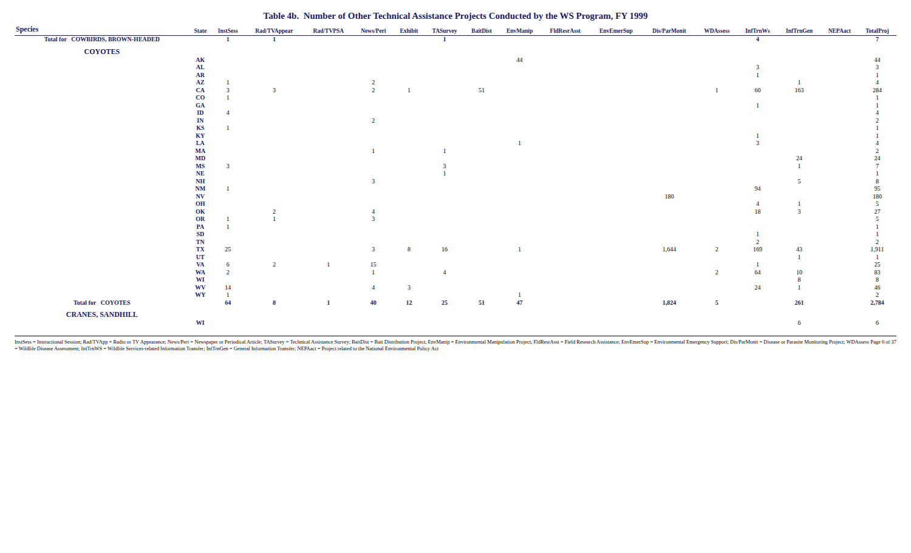Table 4b. Number of Other Technical Assistance Projects Conducted by the WS Program, FY 1999
| Species | State | InstSess | Rad/TVAppear | Rad/TVPSA | News/Peri | Exhibit | TASurvey | BaitDist | EnvManip | FldResrAsst | EnvEmerSup | Dis/ParMonit | WDAssess | InfTrnWs | InfTrnGen | NEPAact | TotalProj |
| --- | --- | --- | --- | --- | --- | --- | --- | --- | --- | --- | --- | --- | --- | --- | --- | --- | --- |
| Total for COWBIRDS, BROWN-HEADED | | 1 | 1 | | | | 1 | | | | | | | 4 | | | 7 |
| COYOTES | |
| | AK | | | | | | | | 44 | | | | | | | | 44 |
| | AL | | | | | | | | | | | | | 3 | | | 3 |
| | AR | | | | | | | | | | | | | 1 | | | 1 |
| | AZ | 1 | | | 2 | | | | | | | | | | 1 | | 4 |
| | CA | 3 | 3 | | 2 | 1 | | 51 | | | | | 1 | 60 | 163 | | 284 |
| | CO | 1 | | | | | | | | | | | | | | | 1 |
| | GA | | | | | | | | | | | | | 1 | | | 1 |
| | ID | 4 | | | | | | | | | | | | | | | 4 |
| | IN | | | | 2 | | | | | | | | | | | | 2 |
| | KS | 1 | | | | | | | | | | | | | | | 1 |
| | KY | | | | | | | | | | | | | 1 | | | 1 |
| | LA | | | | | | | | 1 | | | | | 3 | | | 4 |
| | MA | | | | 1 | | 1 | | | | | | | | | | 2 |
| | MD | | | | | | | | | | | | | | 24 | | 24 |
| | MS | 3 | | | | | 3 | | | | | | | | 1 | | 7 |
| | NE | | | | | | 1 | | | | | | | | | | 1 |
| | NH | | | | 3 | | | | | | | | | | 5 | | 8 |
| | NM | 1 | | | | | | | | | | | | 94 | | | 95 |
| | NV | | | | | | | | | | | 180 | | | | | 180 |
| | OH | | | | | | | | | | | | | 4 | 1 | | 5 |
| | OK | | 2 | | 4 | | | | | | | | | 18 | 3 | | 27 |
| | OR | 1 | 1 | | 3 | | | | | | | | | | | | 5 |
| | PA | 1 | | | | | | | | | | | | | | | 1 |
| | SD | | | | | | | | | | | | | 1 | | | 1 |
| | TN | | | | | | | | | | | | | 2 | | | 2 |
| | TX | 25 | | | 3 | 8 | 16 | | 1 | | | 1,644 | 2 | 169 | 43 | | 1,911 |
| | UT | | | | | | | | | | | | | | 1 | | 1 |
| | VA | 6 | 2 | 1 | 15 | | | | | | | | | 1 | | | 25 |
| | WA | 2 | | | 1 | | 4 | | | | | | 2 | 64 | 10 | | 83 |
| | WI | | | | | | | | | | | | | | 8 | | 8 |
| | WV | 14 | | | 4 | 3 | | | | | | | | 24 | 1 | | 46 |
| | WY | 1 | | | | | | | 1 | | | | | | | | 2 |
| Total for COYOTES | | 64 | 8 | 1 | 40 | 12 | 25 | 51 | 47 | | | 1,824 | 5 | | 261 | | 2,784 |
| CRANES, SANDHILL | |
| | WI | | | | | | | | | | | | | | 6 | | 6 |
Page 6 of 37 InstSess = Instructional Session; Rad/TVApp = Radio or TV Appearance; News/Peri = Newspaper or Periodical Article; TASurvey = Technical Assistance Survey; BaitDist = Bait Distribution Project; EnvManip = Environmental Manipulation Project; FldResrAsst = Field Research Assistance; EnvEmerSup = Environmental Emergency Support; Dis/ParMonit = Disease or Parasite Monitoring Project; WDAssess = Wildlife Disease Assessment; InfTrnWS = Wildlife Services-related Information Transfer; InfTrnGen = General Information Transfer; NEPAact = Project related to the National Environmental Policy Act